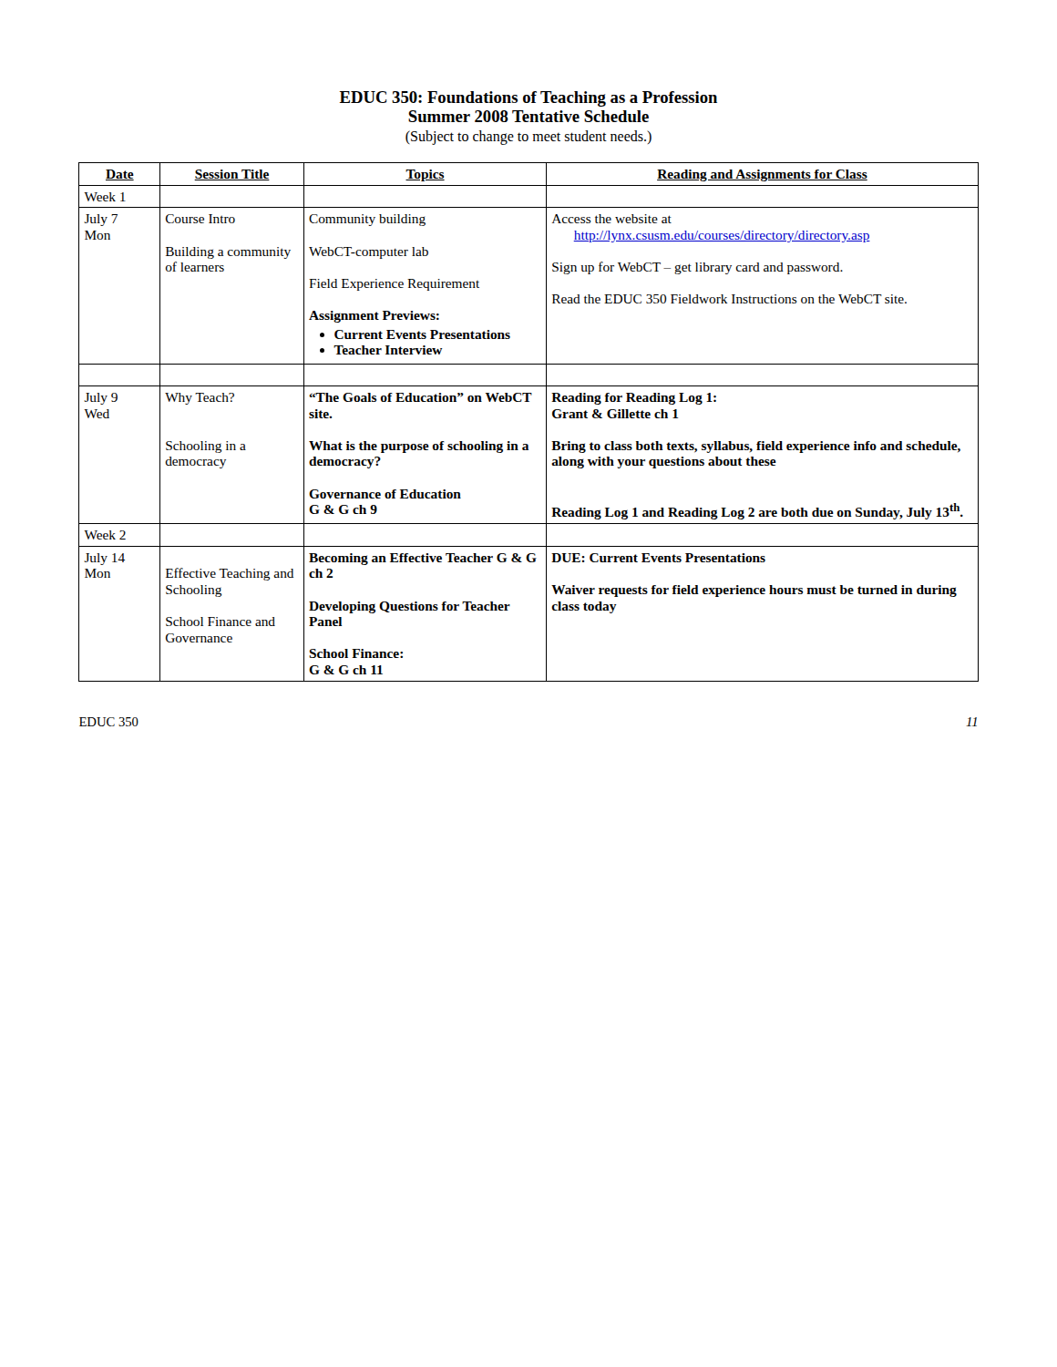EDUC 350: Foundations of Teaching as a Profession
Summer 2008 Tentative Schedule
(Subject to change to meet student needs.)
| Date | Session Title | Topics | Reading and Assignments for Class |
| --- | --- | --- | --- |
| Week 1 | | | |
| July 7 Mon | Course Intro Building a community of learners | Community building WebCT-computer lab Field Experience Requirement Assignment Previews: Current Events Presentations Teacher Interview | Access the website at http://lynx.csusm.edu/courses/directory/directory.asp Sign up for WebCT – get library card and password. Read the EDUC 350 Fieldwork Instructions on the WebCT site. |
| July 9 Wed | Why Teach? Schooling in a democracy | “The Goals of Education” on WebCT site. What is the purpose of schooling in a democracy? Governance of Education G & G ch 9 | Reading for Reading Log 1: Grant & Gillette ch 1 Bring to class both texts, syllabus, field experience info and schedule, along with your questions about these Reading Log 1 and Reading Log 2 are both due on Sunday, July 13 th . |
| Week 2 | | | |
| July 14 Mon | Effective Teaching and Schooling School Finance and Governance | Becoming an Effective Teacher G & G ch 2 Developing Questions for Teacher Panel School Finance: G & G ch 11 | DUE: Current Events Presentations Waiver requests for field experience hours must be turned in during class today |
EDUC 350 11